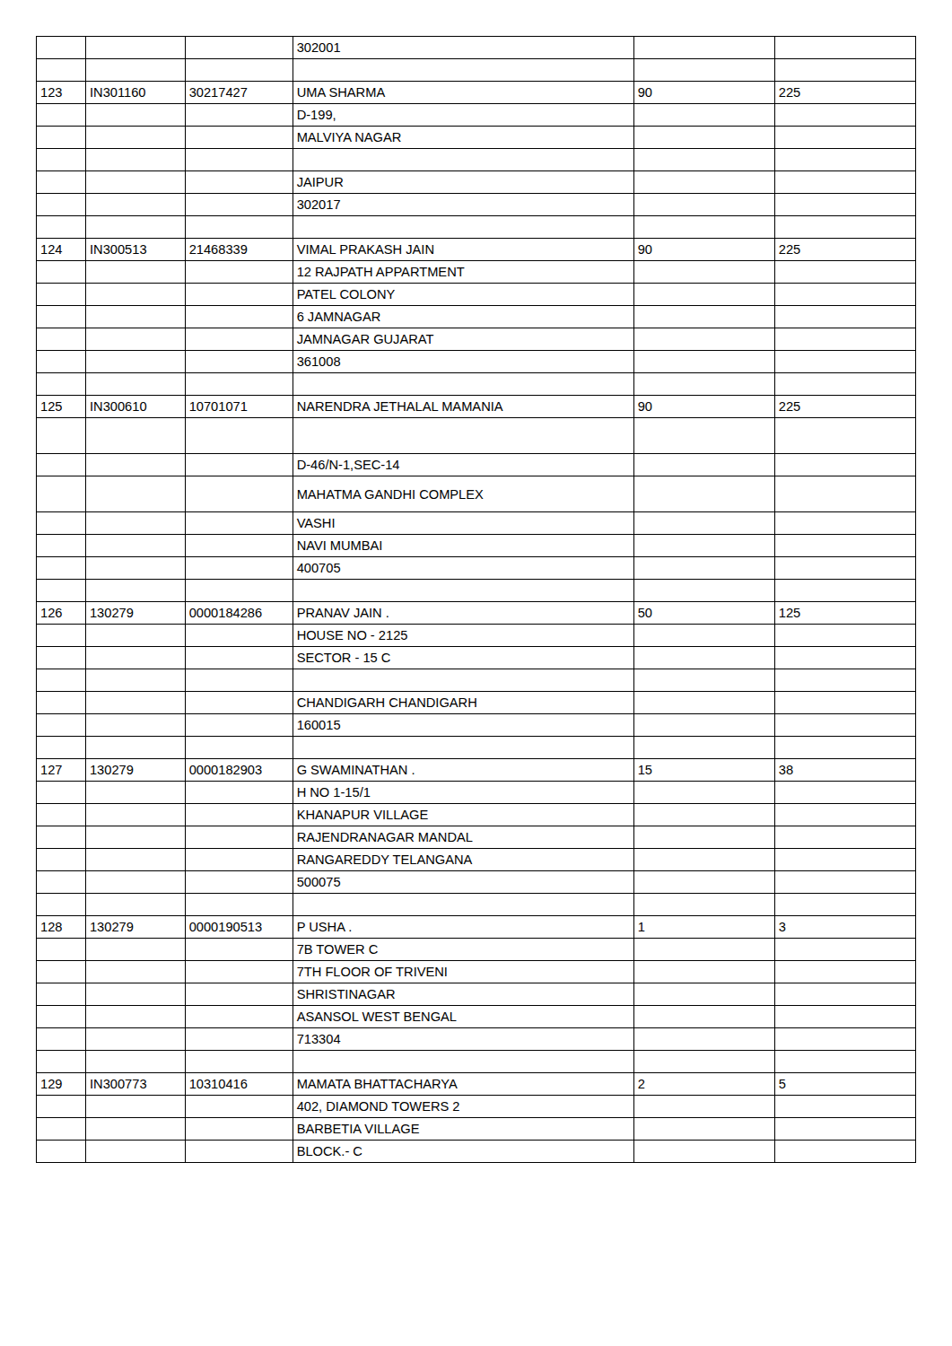| | | | 302001 | | |
| 123 | IN301160 | 30217427 | UMA SHARMA | 90 | 225 |
| | | | D-199, | | |
| | | | MALVIYA NAGAR | | |
| | | | JAIPUR | | |
| | | | 302017 | | |
| 124 | IN300513 | 21468339 | VIMAL PRAKASH JAIN | 90 | 225 |
| | | | 12 RAJPATH APPARTMENT | | |
| | | | PATEL COLONY | | |
| | | | 6 JAMNAGAR | | |
| | | | JAMNAGAR GUJARAT | | |
| | | | 361008 | | |
| 125 | IN300610 | 10701071 | NARENDRA JETHALAL MAMANIA | 90 | 225 |
| | | | D-46/N-1,SEC-14 | | |
| | | | MAHATMA GANDHI COMPLEX | | |
| | | | VASHI | | |
| | | | NAVI MUMBAI | | |
| | | | 400705 | | |
| 126 | 130279 | 0000184286 | PRANAV JAIN . | 50 | 125 |
| | | | HOUSE NO - 2125 | | |
| | | | SECTOR - 15 C | | |
| | | | CHANDIGARH CHANDIGARH | | |
| | | | 160015 | | |
| 127 | 130279 | 0000182903 | G SWAMINATHAN . | 15 | 38 |
| | | | H NO 1-15/1 | | |
| | | | KHANAPUR VILLAGE | | |
| | | | RAJENDRANAGAR MANDAL | | |
| | | | RANGAREDDY TELANGANA | | |
| | | | 500075 | | |
| 128 | 130279 | 0000190513 | P USHA . | 1 | 3 |
| | | | 7B TOWER C | | |
| | | | 7TH FLOOR OF TRIVENI | | |
| | | | SHRISTINAGAR | | |
| | | | ASANSOL WEST BENGAL | | |
| | | | 713304 | | |
| 129 | IN300773 | 10310416 | MAMATA BHATTACHARYA | 2 | 5 |
| | | | 402, DIAMOND TOWERS 2 | | |
| | | | BARBETIA VILLAGE | | |
| | | | BLOCK.- C | | |